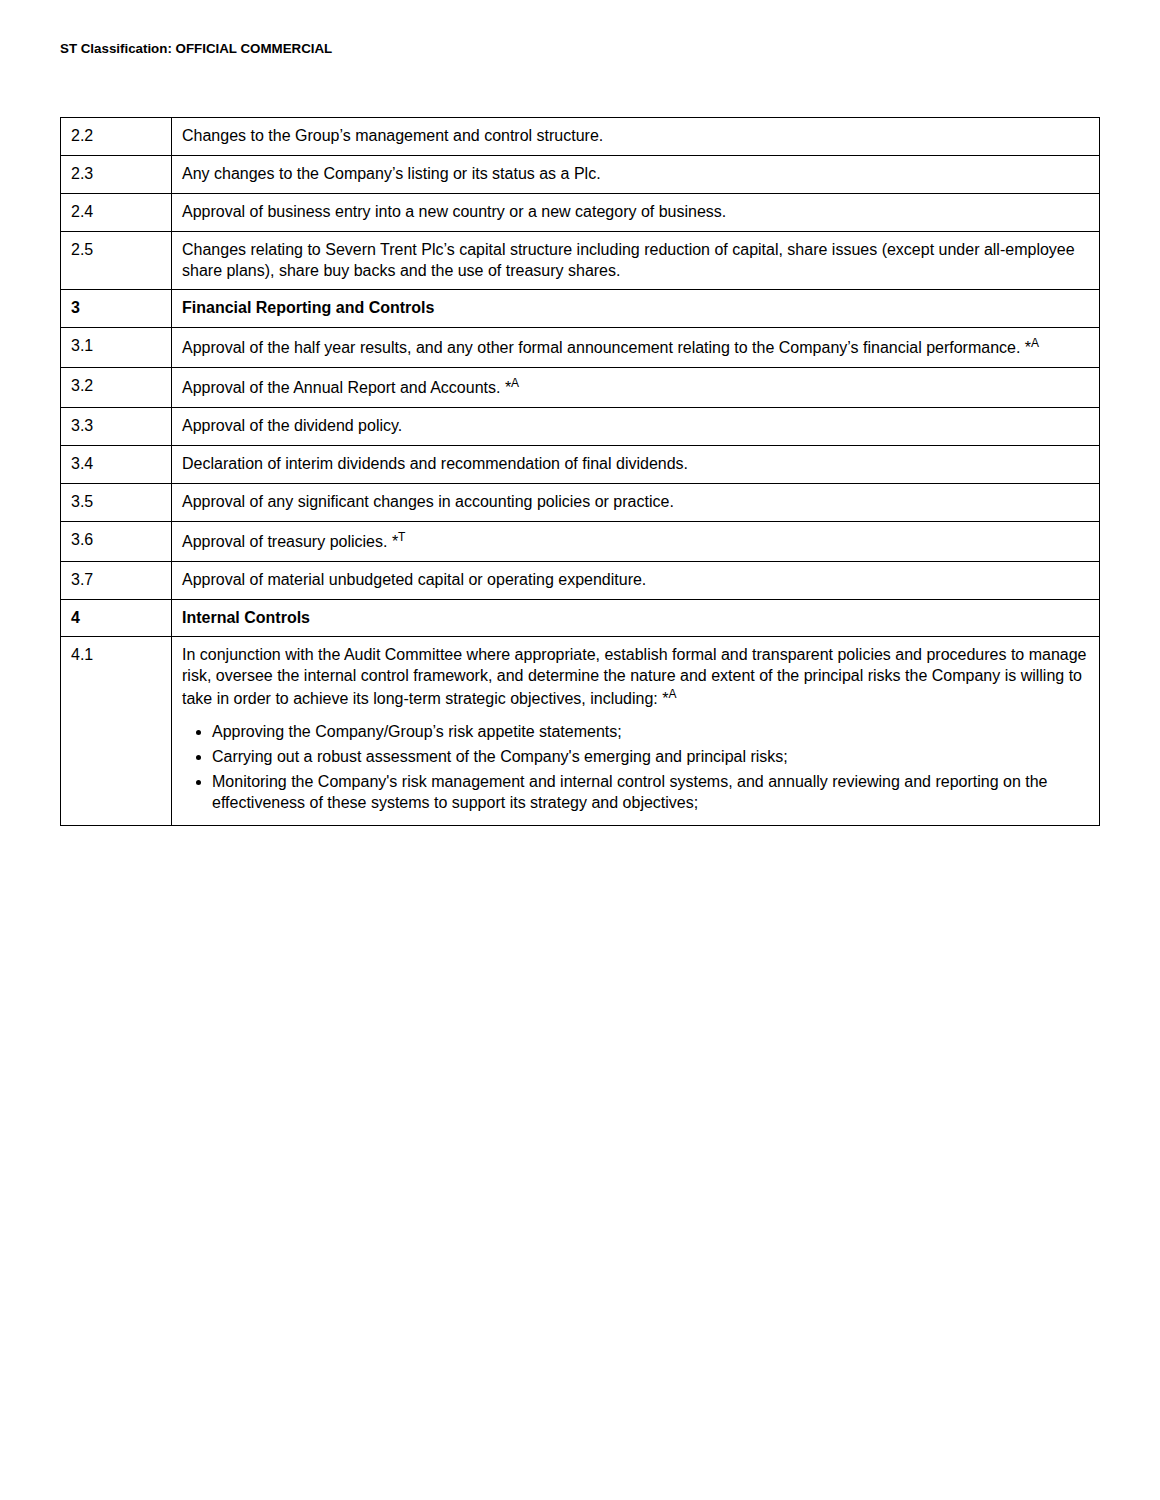ST Classification: OFFICIAL COMMERCIAL
| 2.2 | Changes to the Group’s management and control structure. |
| 2.3 | Any changes to the Company’s listing or its status as a Plc. |
| 2.4 | Approval of business entry into a new country or a new category of business. |
| 2.5 | Changes relating to Severn Trent Plc’s capital structure including reduction of capital, share issues (except under all-employee share plans), share buy backs and the use of treasury shares. |
| 3 | Financial Reporting and Controls |
| 3.1 | Approval of the half year results, and any other formal announcement relating to the Company’s financial performance. * A |
| 3.2 | Approval of the Annual Report and Accounts. * A |
| 3.3 | Approval of the dividend policy. |
| 3.4 | Declaration of interim dividends and recommendation of final dividends. |
| 3.5 | Approval of any significant changes in accounting policies or practice. |
| 3.6 | Approval of treasury policies. * T |
| 3.7 | Approval of material unbudgeted capital or operating expenditure. |
| 4 | Internal Controls |
| 4.1 | In conjunction with the Audit Committee where appropriate, establish formal and transparent policies and procedures to manage risk, oversee the internal control framework, and determine the nature and extent of the principal risks the Company is willing to take in order to achieve its long-term strategic objectives, including: * A Approving the Company/Group’s risk appetite statements; Carrying out a robust assessment of the Company's emerging and principal risks; Monitoring the Company's risk management and internal control systems, and annually reviewing and reporting on the effectiveness of these systems to support its strategy and objectives; |